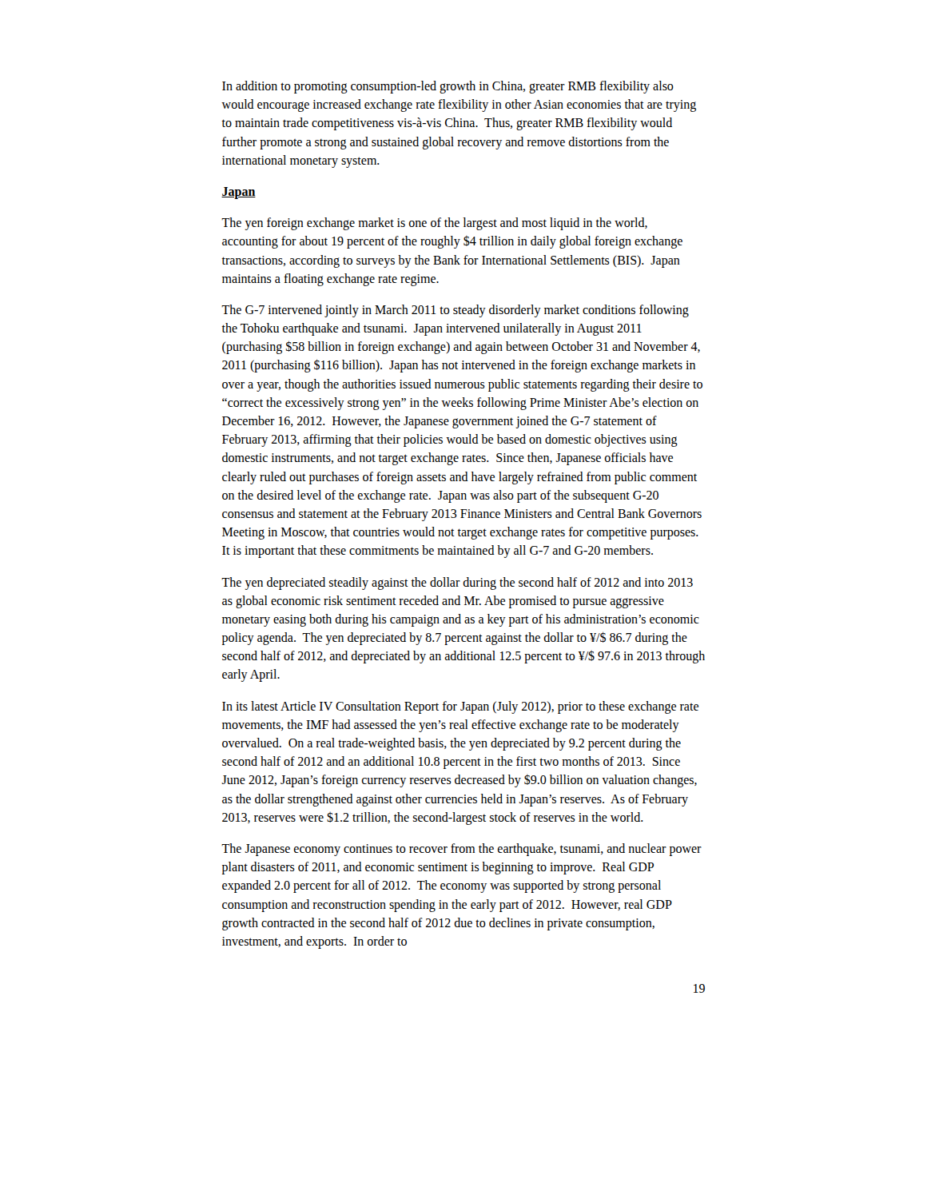In addition to promoting consumption-led growth in China, greater RMB flexibility also would encourage increased exchange rate flexibility in other Asian economies that are trying to maintain trade competitiveness vis-à-vis China. Thus, greater RMB flexibility would further promote a strong and sustained global recovery and remove distortions from the international monetary system.
Japan
The yen foreign exchange market is one of the largest and most liquid in the world, accounting for about 19 percent of the roughly $4 trillion in daily global foreign exchange transactions, according to surveys by the Bank for International Settlements (BIS). Japan maintains a floating exchange rate regime.
The G-7 intervened jointly in March 2011 to steady disorderly market conditions following the Tohoku earthquake and tsunami. Japan intervened unilaterally in August 2011 (purchasing $58 billion in foreign exchange) and again between October 31 and November 4, 2011 (purchasing $116 billion). Japan has not intervened in the foreign exchange markets in over a year, though the authorities issued numerous public statements regarding their desire to “correct the excessively strong yen” in the weeks following Prime Minister Abe’s election on December 16, 2012. However, the Japanese government joined the G-7 statement of February 2013, affirming that their policies would be based on domestic objectives using domestic instruments, and not target exchange rates. Since then, Japanese officials have clearly ruled out purchases of foreign assets and have largely refrained from public comment on the desired level of the exchange rate. Japan was also part of the subsequent G-20 consensus and statement at the February 2013 Finance Ministers and Central Bank Governors Meeting in Moscow, that countries would not target exchange rates for competitive purposes. It is important that these commitments be maintained by all G-7 and G-20 members.
The yen depreciated steadily against the dollar during the second half of 2012 and into 2013 as global economic risk sentiment receded and Mr. Abe promised to pursue aggressive monetary easing both during his campaign and as a key part of his administration’s economic policy agenda. The yen depreciated by 8.7 percent against the dollar to ¥/$ 86.7 during the second half of 2012, and depreciated by an additional 12.5 percent to ¥/$ 97.6 in 2013 through early April.
In its latest Article IV Consultation Report for Japan (July 2012), prior to these exchange rate movements, the IMF had assessed the yen’s real effective exchange rate to be moderately overvalued. On a real trade-weighted basis, the yen depreciated by 9.2 percent during the second half of 2012 and an additional 10.8 percent in the first two months of 2013. Since June 2012, Japan’s foreign currency reserves decreased by $9.0 billion on valuation changes, as the dollar strengthened against other currencies held in Japan’s reserves. As of February 2013, reserves were $1.2 trillion, the second-largest stock of reserves in the world.
The Japanese economy continues to recover from the earthquake, tsunami, and nuclear power plant disasters of 2011, and economic sentiment is beginning to improve. Real GDP expanded 2.0 percent for all of 2012. The economy was supported by strong personal consumption and reconstruction spending in the early part of 2012. However, real GDP growth contracted in the second half of 2012 due to declines in private consumption, investment, and exports. In order to
19